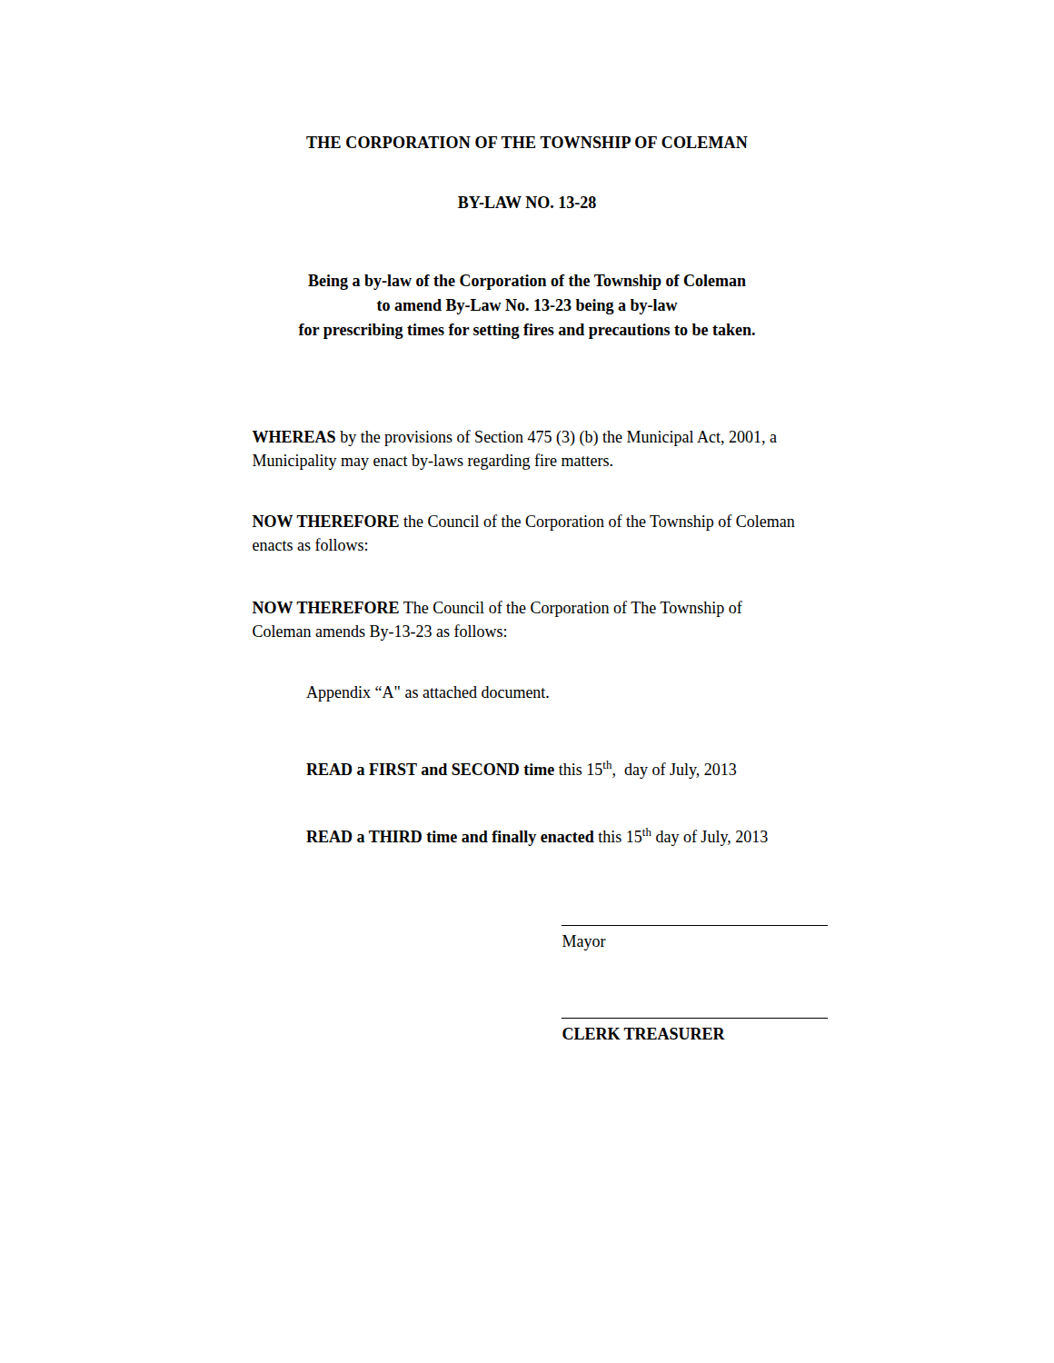THE CORPORATION OF THE TOWNSHIP OF COLEMAN
BY-LAW NO. 13-28
Being a by-law of the Corporation of the Township of Coleman to amend By-Law No. 13-23 being a by-law for prescribing times for setting fires and precautions to be taken.
WHEREAS by the provisions of Section 475 (3) (b) the Municipal Act, 2001, a Municipality may enact by-laws regarding fire matters.
NOW THEREFORE the Council of the Corporation of the Township of Coleman enacts as follows:
NOW THEREFORE The Council of the Corporation of The Township of Coleman amends By-13-23 as follows:
Appendix “A" as attached document.
READ a FIRST and SECOND time this 15th, day of July, 2013
READ a THIRD time and finally enacted this 15th day of July, 2013
Mayor
CLERK TREASURER